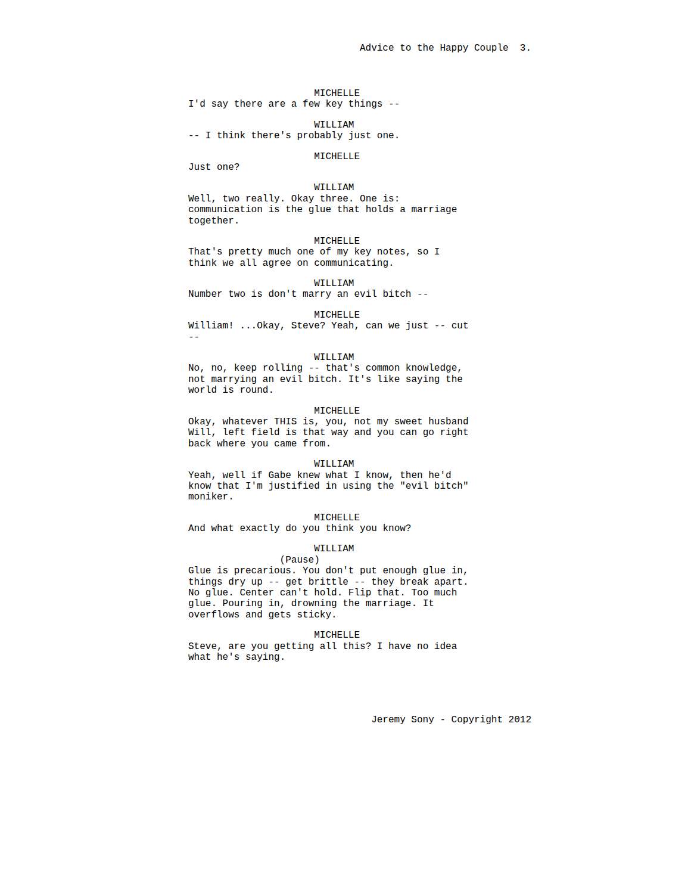Advice to the Happy Couple 3.
MICHELLE
I'd say there are a few key things --
WILLIAM
-- I think there's probably just one.
MICHELLE
Just one?
WILLIAM
Well, two really. Okay three. One is: communication is the glue that holds a marriage together.
MICHELLE
That's pretty much one of my key notes, so I think we all agree on communicating.
WILLIAM
Number two is don't marry an evil bitch --
MICHELLE
William! ...Okay, Steve? Yeah, can we just -- cut --
WILLIAM
No, no, keep rolling -- that's common knowledge, not marrying an evil bitch. It's like saying the world is round.
MICHELLE
Okay, whatever THIS is, you, not my sweet husband Will, left field is that way and you can go right back where you came from.
WILLIAM
Yeah, well if Gabe knew what I know, then he'd know that I'm justified in using the "evil bitch" moniker.
MICHELLE
And what exactly do you think you know?
WILLIAM
(Pause)
Glue is precarious. You don't put enough glue in, things dry up -- get brittle -- they break apart. No glue. Center can't hold. Flip that. Too much glue. Pouring in, drowning the marriage. It overflows and gets sticky.
MICHELLE
Steve, are you getting all this? I have no idea what he's saying.
Jeremy Sony - Copyright 2012